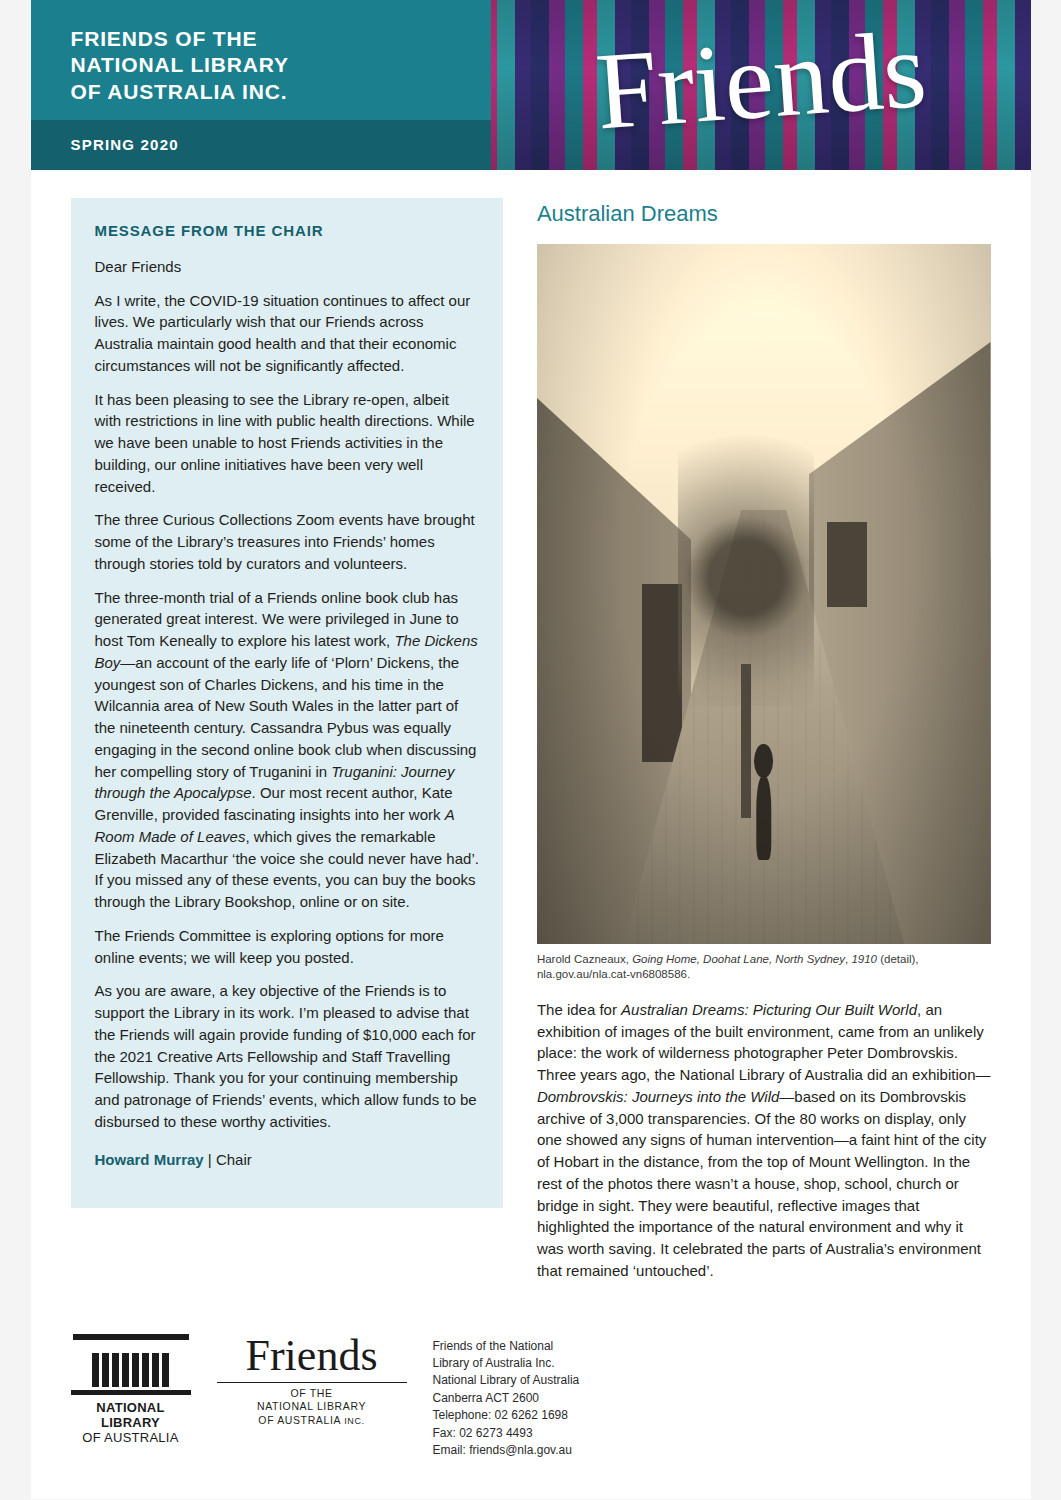Friends of the
National Library
of Australia Inc.
SPRING 2020
Friends
Message from the Chair
Dear Friends
As I write, the COVID-19 situation continues to affect our lives. We particularly wish that our Friends across Australia maintain good health and that their economic circumstances will not be significantly affected.
It has been pleasing to see the Library re-open, albeit with restrictions in line with public health directions. While we have been unable to host Friends activities in the building, our online initiatives have been very well received.
The three Curious Collections Zoom events have brought some of the Library’s treasures into Friends’ homes through stories told by curators and volunteers.
The three-month trial of a Friends online book club has generated great interest. We were privileged in June to host Tom Keneally to explore his latest work, The Dickens Boy—an account of the early life of ‘Plorn’ Dickens, the youngest son of Charles Dickens, and his time in the Wilcannia area of New South Wales in the latter part of the nineteenth century. Cassandra Pybus was equally engaging in the second online book club when discussing her compelling story of Truganini in Truganini: Journey through the Apocalypse. Our most recent author, Kate Grenville, provided fascinating insights into her work A Room Made of Leaves, which gives the remarkable Elizabeth Macarthur ‘the voice she could never have had’. If you missed any of these events, you can buy the books through the Library Bookshop, online or on site.
The Friends Committee is exploring options for more online events; we will keep you posted.
As you are aware, a key objective of the Friends is to support the Library in its work. I’m pleased to advise that the Friends will again provide funding of $10,000 each for the 2021 Creative Arts Fellowship and Staff Travelling Fellowship. Thank you for your continuing membership and patronage of Friends’ events, which allow funds to be disbursed to these worthy activities.
Howard Murray | Chair
Australian Dreams
Harold Cazneaux, Going Home, Doohat Lane, North Sydney, 1910 (detail), nla.gov.au/nla.cat-vn6808586.
The idea for Australian Dreams: Picturing Our Built World, an exhibition of images of the built environment, came from an unlikely place: the work of wilderness photographer Peter Dombrovskis. Three years ago, the National Library of Australia did an exhibition—Dombrovskis: Journeys into the Wild—based on its Dombrovskis archive of 3,000 transparencies. Of the 80 works on display, only one showed any signs of human intervention—a faint hint of the city of Hobart in the distance, from the top of Mount Wellington. In the rest of the photos there wasn’t a house, shop, school, church or bridge in sight. They were beautiful, reflective images that highlighted the importance of the natural environment and why it was worth saving. It celebrated the parts of Australia’s environment that remained ‘untouched’.
NATIONAL LIBRARYOF AUSTRALIA
Friends
OF THE
NATIONAL LIBRARY
OF AUSTRALIA INC.
Friends of the National Library of Australia Inc. National Library of Australia Canberra ACT 2600 Telephone: 02 6262 1698 Fax: 02 6273 4493 Email: friends@nla.gov.au